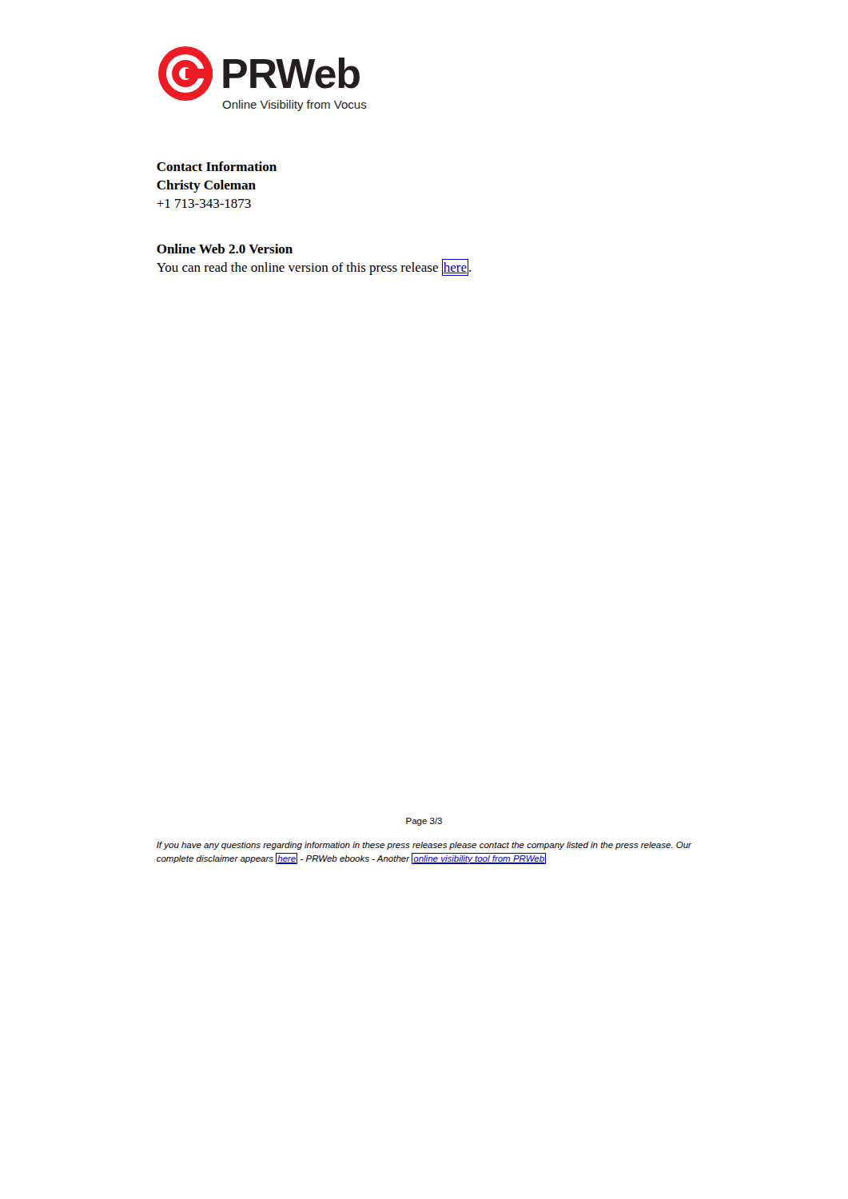PRWeb Online Visibility from Vocus
Contact Information
Christy Coleman
+1 713-343-1873
Online Web 2.0 Version
You can read the online version of this press release here.
Page 3/3
If you have any questions regarding information in these press releases please contact the company listed in the press release. Our complete disclaimer appears here - PRWeb ebooks - Another online visibility tool from PRWeb